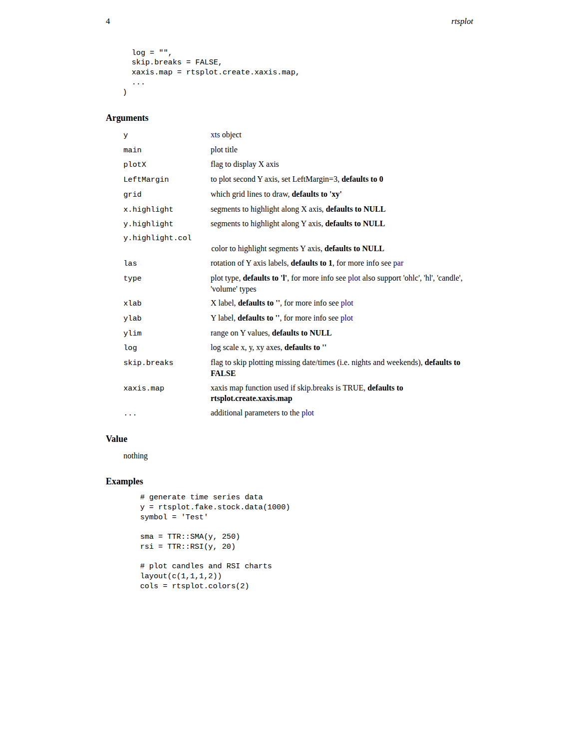4 rtsplot
  log = "",
  skip.breaks = FALSE,
  xaxis.map = rtsplot.create.xaxis.map,
  ...
)
Arguments
y
xts object
main
plot title
plotX
flag to display X axis
LeftMargin
to plot second Y axis, set LeftMargin=3, defaults to 0
grid
which grid lines to draw, defaults to 'xy'
x.highlight
segments to highlight along X axis, defaults to NULL
y.highlight
segments to highlight along Y axis, defaults to NULL
y.highlight.col
color to highlight segments Y axis, defaults to NULL
las
rotation of Y axis labels, defaults to 1, for more info see par
type
plot type, defaults to 'l', for more info see plot also support 'ohlc', 'hl', 'candle', 'volume' types
xlab
X label, defaults to '', for more info see plot
ylab
Y label, defaults to '', for more info see plot
ylim
range on Y values, defaults to NULL
log
log scale x, y, xy axes, defaults to ''
skip.breaks
flag to skip plotting missing date/times (i.e. nights and weekends), defaults to FALSE
xaxis.map
xaxis map function used if skip.breaks is TRUE, defaults to rtsplot.create.xaxis.map
...
additional parameters to the plot
Value
nothing
Examples
# generate time series data
y = rtsplot.fake.stock.data(1000)
symbol = 'Test'

sma = TTR::SMA(y, 250)
rsi = TTR::RSI(y, 20)

# plot candles and RSI charts
layout(c(1,1,1,2))
cols = rtsplot.colors(2)